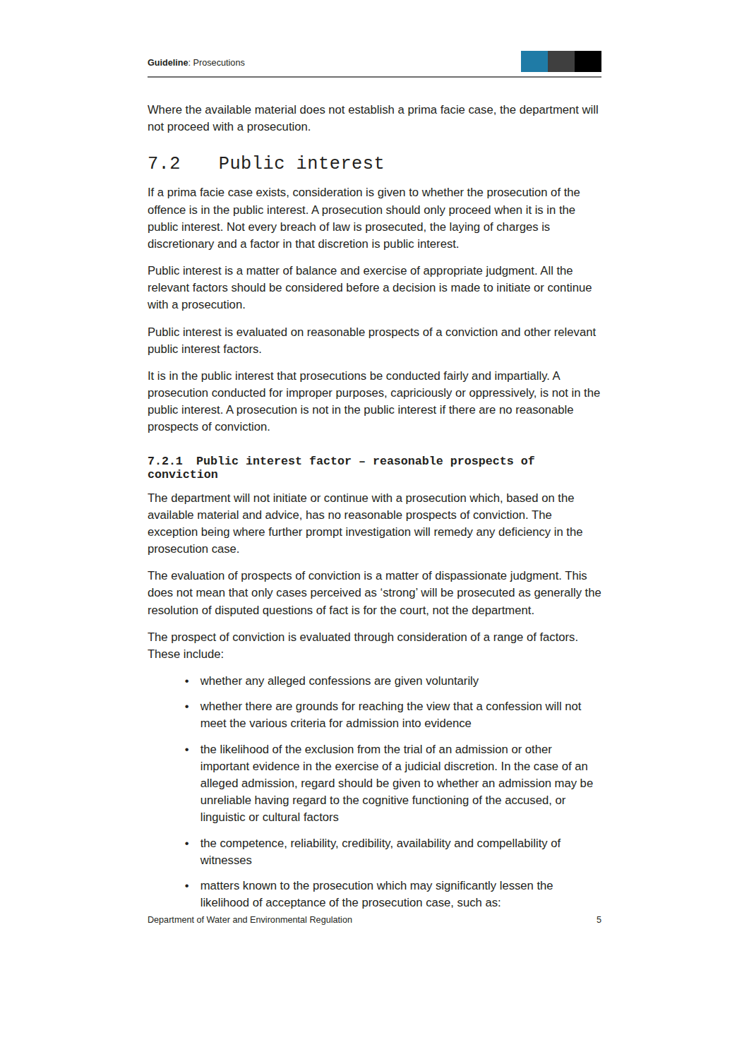Guideline: Prosecutions
Where the available material does not establish a prima facie case, the department will not proceed with a prosecution.
7.2 Public interest
If a prima facie case exists, consideration is given to whether the prosecution of the offence is in the public interest. A prosecution should only proceed when it is in the public interest. Not every breach of law is prosecuted, the laying of charges is discretionary and a factor in that discretion is public interest.
Public interest is a matter of balance and exercise of appropriate judgment. All the relevant factors should be considered before a decision is made to initiate or continue with a prosecution.
Public interest is evaluated on reasonable prospects of a conviction and other relevant public interest factors.
It is in the public interest that prosecutions be conducted fairly and impartially. A prosecution conducted for improper purposes, capriciously or oppressively, is not in the public interest. A prosecution is not in the public interest if there are no reasonable prospects of conviction.
7.2.1 Public interest factor – reasonable prospects of conviction
The department will not initiate or continue with a prosecution which, based on the available material and advice, has no reasonable prospects of conviction. The exception being where further prompt investigation will remedy any deficiency in the prosecution case.
The evaluation of prospects of conviction is a matter of dispassionate judgment. This does not mean that only cases perceived as ‘strong’ will be prosecuted as generally the resolution of disputed questions of fact is for the court, not the department.
The prospect of conviction is evaluated through consideration of a range of factors. These include:
whether any alleged confessions are given voluntarily
whether there are grounds for reaching the view that a confession will not meet the various criteria for admission into evidence
the likelihood of the exclusion from the trial of an admission or other important evidence in the exercise of a judicial discretion. In the case of an alleged admission, regard should be given to whether an admission may be unreliable having regard to the cognitive functioning of the accused, or linguistic or cultural factors
the competence, reliability, credibility, availability and compellability of witnesses
matters known to the prosecution which may significantly lessen the likelihood of acceptance of the prosecution case, such as:
Department of Water and Environmental Regulation 5